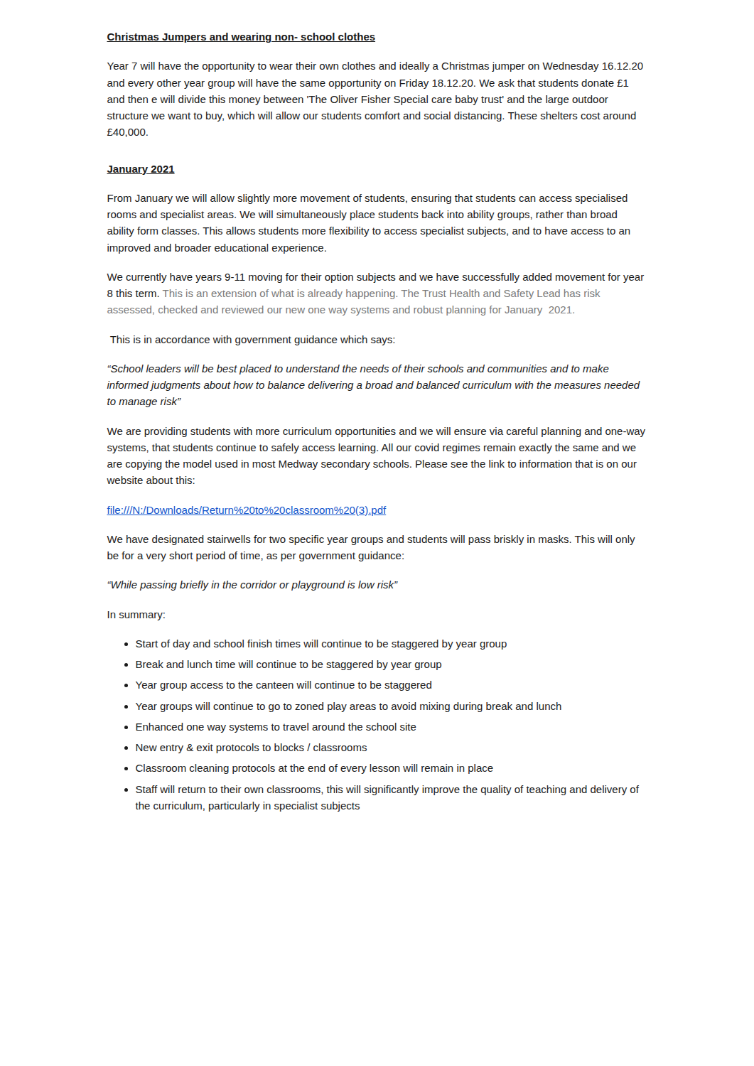Christmas Jumpers and wearing non- school clothes
Year 7 will have the opportunity to wear their own clothes and ideally a Christmas jumper on Wednesday 16.12.20 and every other year group will have the same opportunity on Friday 18.12.20. We ask that students donate £1 and then e will divide this money between 'The Oliver Fisher Special care baby trust' and the large outdoor structure we want to buy, which will allow our students comfort and social distancing. These shelters cost around £40,000.
January 2021
From January we will allow slightly more movement of students, ensuring that students can access specialised rooms and specialist areas. We will simultaneously place students back into ability groups, rather than broad ability form classes. This allows students more flexibility to access specialist subjects, and to have access to an improved and broader educational experience.
We currently have years 9-11 moving for their option subjects and we have successfully added movement for year 8 this term. This is an extension of what is already happening. The Trust Health and Safety Lead has risk assessed, checked and reviewed our new one way systems and robust planning for January 2021.
This is in accordance with government guidance which says:
“School leaders will be best placed to understand the needs of their schools and communities and to make informed judgments about how to balance delivering a broad and balanced curriculum with the measures needed to manage risk”
We are providing students with more curriculum opportunities and we will ensure via careful planning and one-way systems, that students continue to safely access learning. All our covid regimes remain exactly the same and we are copying the model used in most Medway secondary schools. Please see the link to information that is on our website about this:
file:///N:/Downloads/Return%20to%20classroom%20(3).pdf
We have designated stairwells for two specific year groups and students will pass briskly in masks. This will only be for a very short period of time, as per government guidance:
“While passing briefly in the corridor or playground is low risk”
In summary:
Start of day and school finish times will continue to be staggered by year group
Break and lunch time will continue to be staggered by year group
Year group access to the canteen will continue to be staggered
Year groups will continue to go to zoned play areas to avoid mixing during break and lunch
Enhanced one way systems to travel around the school site
New entry & exit protocols to blocks / classrooms
Classroom cleaning protocols at the end of every lesson will remain in place
Staff will return to their own classrooms, this will significantly improve the quality of teaching and delivery of the curriculum, particularly in specialist subjects